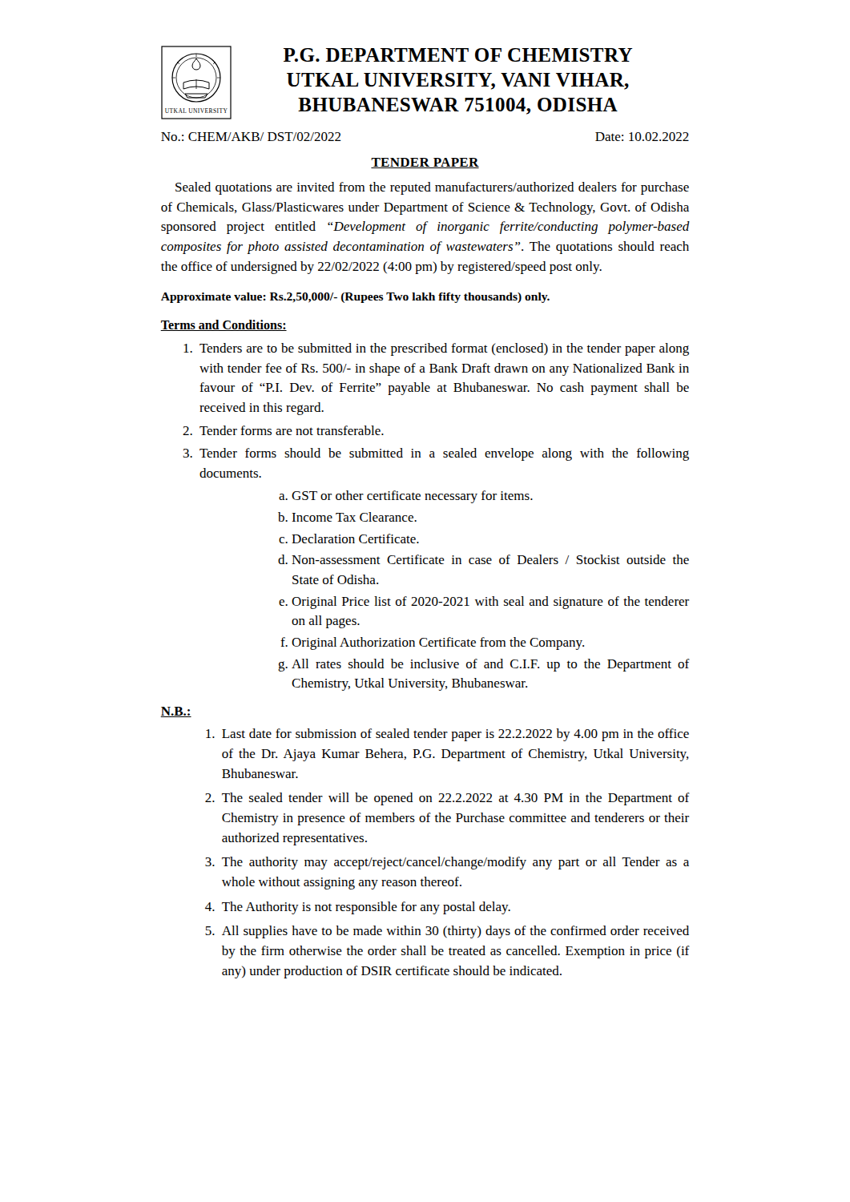UTKAL UNIVERSITY
P.G. DEPARTMENT OF CHEMISTRY
UTKAL UNIVERSITY, VANI VIHAR,
BHUBANESWAR 751004, ODISHA
No.: CHEM/AKB/ DST/02/2022 Date: 10.02.2022
TENDER PAPER
Sealed quotations are invited from the reputed manufacturers/authorized dealers for purchase of Chemicals, Glass/Plasticwares under Department of Science & Technology, Govt. of Odisha sponsored project entitled “Development of inorganic ferrite/conducting polymer-based composites for photo assisted decontamination of wastewaters”. The quotations should reach the office of undersigned by 22/02/2022 (4:00 pm) by registered/speed post only.
Approximate value: Rs.2,50,000/- (Rupees Two lakh fifty thousands) only.
Terms and Conditions:
Tenders are to be submitted in the prescribed format (enclosed) in the tender paper along with tender fee of Rs. 500/- in shape of a Bank Draft drawn on any Nationalized Bank in favour of “P.I. Dev. of Ferrite” payable at Bhubaneswar. No cash payment shall be received in this regard.
Tender forms are not transferable.
Tender forms should be submitted in a sealed envelope along with the following documents.
GST or other certificate necessary for items.
Income Tax Clearance.
Declaration Certificate.
Non-assessment Certificate in case of Dealers / Stockist outside the State of Odisha.
Original Price list of 2020-2021 with seal and signature of the tenderer on all pages.
Original Authorization Certificate from the Company.
All rates should be inclusive of and C.I.F. up to the Department of Chemistry, Utkal University, Bhubaneswar.
N.B.:
Last date for submission of sealed tender paper is 22.2.2022 by 4.00 pm in the office of the Dr. Ajaya Kumar Behera, P.G. Department of Chemistry, Utkal University, Bhubaneswar.
The sealed tender will be opened on 22.2.2022 at 4.30 PM in the Department of Chemistry in presence of members of the Purchase committee and tenderers or their authorized representatives.
The authority may accept/reject/cancel/change/modify any part or all Tender as a whole without assigning any reason thereof.
The Authority is not responsible for any postal delay.
All supplies have to be made within 30 (thirty) days of the confirmed order received by the firm otherwise the order shall be treated as cancelled. Exemption in price (if any) under production of DSIR certificate should be indicated.